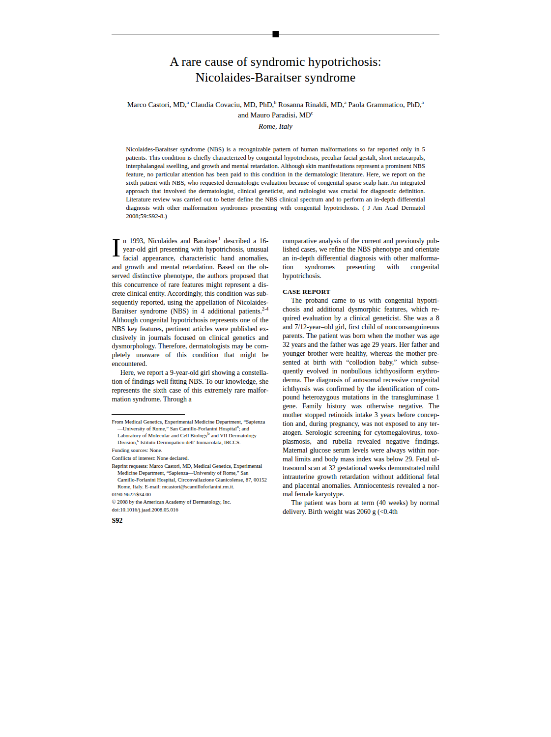A rare cause of syndromic hypotrichosis:
Nicolaides-Baraitser syndrome
Marco Castori, MD,a Claudia Covaciu, MD, PhD,b Rosanna Rinaldi, MD,a Paola Grammatico, PhD,a
and Mauro Paradisi, MDc
Rome, Italy
Nicolaides-Baraitser syndrome (NBS) is a recognizable pattern of human malformations so far reported only in 5 patients. This condition is chiefly characterized by congenital hypotrichosis, peculiar facial gestalt, short metacarpals, interphalangeal swelling, and growth and mental retardation. Although skin manifestations represent a prominent NBS feature, no particular attention has been paid to this condition in the dermatologic literature. Here, we report on the sixth patient with NBS, who requested dermatologic evaluation because of congenital sparse scalp hair. An integrated approach that involved the dermatologist, clinical geneticist, and radiologist was crucial for diagnostic definition. Literature review was carried out to better define the NBS clinical spectrum and to perform an in-depth differential diagnosis with other malformation syndromes presenting with congenital hypotrichosis. ( J Am Acad Dermatol 2008;59:S92-8.)
In 1993, Nicolaides and Baraitser1 described a 16-year-old girl presenting with hypotrichosis, unusual facial appearance, characteristic hand anomalies, and growth and mental retardation. Based on the observed distinctive phenotype, the authors proposed that this concurrence of rare features might represent a discrete clinical entity. Accordingly, this condition was subsequently reported, using the appellation of Nicolaides-Baraitser syndrome (NBS) in 4 additional patients.2-4 Although congenital hypotrichosis represents one of the NBS key features, pertinent articles were published exclusively in journals focused on clinical genetics and dysmorphology. Therefore, dermatologists may be completely unaware of this condition that might be encountered.
Here, we report a 9-year-old girl showing a constellation of findings well fitting NBS. To our knowledge, she represents the sixth case of this extremely rare malformation syndrome. Through a
From Medical Genetics, Experimental Medicine Department, “Sapienza—University of Rome,” San Camillo-Forlanini Hospitala; and Laboratory of Molecular and Cell Biologyb and VII Dermatology Division,c Istituto Dermopatico dell’ Immacolata, IRCCS.
Funding sources: None.
Conflicts of interest: None declared.
Reprint requests: Marco Castori, MD, Medical Genetics, Experimental Medicine Department, “Sapienza—University of Rome,” San Camillo-Forlanini Hospital, Circonvallazione Gianicolense, 87, 00152 Rome, Italy. E-mail: mcastori@scamilloforlanini.rm.it.
0190-9622/$34.00
© 2008 by the American Academy of Dermatology, Inc.
doi:10.1016/j.jaad.2008.05.016
comparative analysis of the current and previously published cases, we refine the NBS phenotype and orientate an in-depth differential diagnosis with other malformation syndromes presenting with congenital hypotrichosis.
Case report
The proband came to us with congenital hypotrichosis and additional dysmorphic features, which required evaluation by a clinical geneticist. She was a 8 and 7/12-year–old girl, first child of nonconsanguineous parents. The patient was born when the mother was age 32 years and the father was age 29 years. Her father and younger brother were healthy, whereas the mother presented at birth with “collodion baby,” which subsequently evolved in nonbullous ichthyosiform erythroderma. The diagnosis of autosomal recessive congenital ichthyosis was confirmed by the identification of compound heterozygous mutations in the transgluminase 1 gene. Family history was otherwise negative. The mother stopped retinoids intake 3 years before conception and, during pregnancy, was not exposed to any teratogen. Serologic screening for cytomegalovirus, toxoplasmosis, and rubella revealed negative findings. Maternal glucose serum levels were always within normal limits and body mass index was below 29. Fetal ultrasound scan at 32 gestational weeks demonstrated mild intrauterine growth retardation without additional fetal and placental anomalies. Amniocentesis revealed a normal female karyotype.
The patient was born at term (40 weeks) by normal delivery. Birth weight was 2060 g (<0.4th
S92